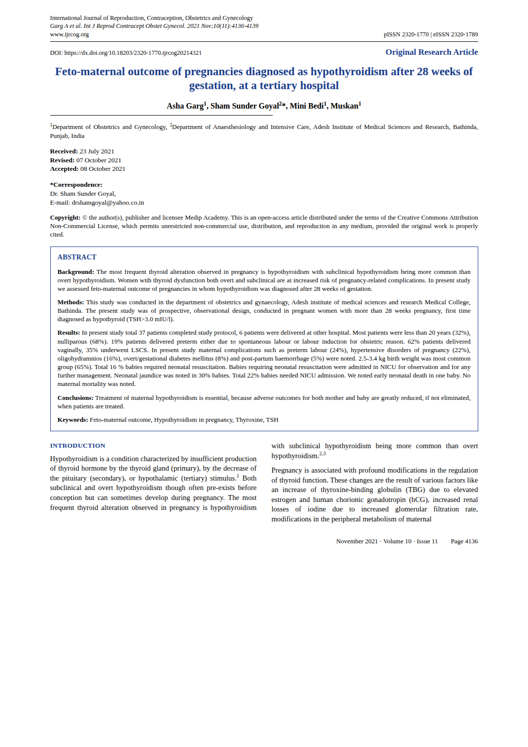International Journal of Reproduction, Contraception, Obstetrics and Gynecology
Garg A et al. Int J Reprod Contracept Obstet Gynecol. 2021 Nov;10(11):4136-4139
www.ijrcog.org
pISSN 2320-1770 | eISSN 2320-1789
DOI: https://dx.doi.org/10.18203/2320-1770.ijrcog20214321
Original Research Article
Feto-maternal outcome of pregnancies diagnosed as hypothyroidism after 28 weeks of gestation, at a tertiary hospital
Asha Garg1, Sham Sunder Goyal2*, Mini Bedi1, Muskan1
1Department of Obstetrics and Gynecology, 2Department of Anaesthesiology and Intensive Care, Adesh Institute of Medical Sciences and Research, Bathinda, Punjab, India
Received: 23 July 2021
Revised: 07 October 2021
Accepted: 08 October 2021
*Correspondence:
Dr. Sham Sunder Goyal,
E-mail: drshamgoyal@yahoo.co.in
Copyright: © the author(s), publisher and licensee Medip Academy. This is an open-access article distributed under the terms of the Creative Commons Attribution Non-Commercial License, which permits unrestricted non-commercial use, distribution, and reproduction in any medium, provided the original work is properly cited.
ABSTRACT
Background: The most frequent thyroid alteration observed in pregnancy is hypothyroidism with subclinical hypothyroidism being more common than overt hypothyroidism. Women with thyroid dysfunction both overt and subclinical are at increased risk of pregnancy-related complications. In present study we assessed feto-maternal outcome of pregnancies in whom hypothyroidism was diagnosed after 28 weeks of gestation.
Methods: This study was conducted in the department of obstetrics and gynaecology, Adesh institute of medical sciences and research Medical College, Bathinda. The present study was of prospective, observational design, conducted in pregnant women with more than 28 weeks pregnancy, first time diagnosed as hypothyroid (TSH>3.0 mIU/l).
Results: In present study total 37 patients completed study protocol, 6 patients were delivered at other hospital. Most patients were less than 20 years (32%), nulliparous (68%). 19% patients delivered preterm either due to spontaneous labour or labour induction for obstetric reason. 62% patients delivered vaginally, 35% underwent LSCS. In present study maternal complications such as preterm labour (24%), hypertensive disorders of pregnancy (22%), oligohydramnios (16%), overt/gestational diabetes mellitus (8%) and post-partum haemorrhage (5%) were noted. 2.5-3.4 kg birth weight was most common group (65%). Total 16 % babies required neonatal resuscitation. Babies requiring neonatal resuscitation were admitted in NICU for observation and for any further management. Neonatal jaundice was noted in 30% babies. Total 22% babies needed NICU admission. We noted early neonatal death in one baby. No maternal mortality was noted.
Conclusions: Treatment of maternal hypothyroidism is essential, because adverse outcomes for both mother and baby are greatly reduced, if not eliminated, when patients are treated.
Keywords: Feto-maternal outcome, Hypothyroidism in pregnancy, Thyroxine, TSH
INTRODUCTION
Hypothyroidism is a condition characterized by insufficient production of thyroid hormone by the thyroid gland (primary), by the decrease of the pituitary (secondary), or hypothalamic (tertiary) stimulus.1 Both subclinical and overt hypothyroidism though often pre-exists before conception but can sometimes develop during pregnancy. The most frequent thyroid alteration observed in pregnancy is hypothyroidism with subclinical hypothyroidism being more common than overt hypothyroidism.2,3
Pregnancy is associated with profound modifications in the regulation of thyroid function. These changes are the result of various factors like an increase of thyroxine-binding globulin (TBG) due to elevated estrogen and human chorionic gonadotropin (hCG), increased renal losses of iodine due to increased glomerular filtration rate, modifications in the peripheral metabolism of maternal
November 2021 · Volume 10 · Issue 11Page 4136